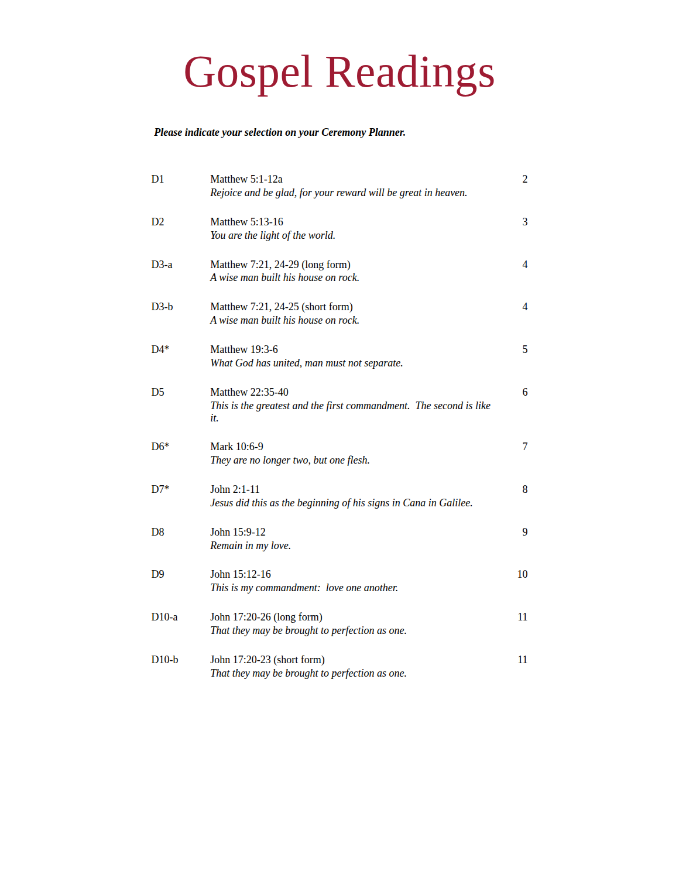Gospel Readings
Please indicate your selection on your Ceremony Planner.
| D1 | Matthew 5:1-12a Rejoice and be glad, for your reward will be great in heaven. | 2 |
| D2 | Matthew 5:13-16 You are the light of the world. | 3 |
| D3-a | Matthew 7:21, 24-29 (long form) A wise man built his house on rock. | 4 |
| D3-b | Matthew 7:21, 24-25 (short form) A wise man built his house on rock. | 4 |
| D4* | Matthew 19:3-6 What God has united, man must not separate. | 5 |
| D5 | Matthew 22:35-40 This is the greatest and the first commandment. The second is like it. | 6 |
| D6* | Mark 10:6-9 They are no longer two, but one flesh. | 7 |
| D7* | John 2:1-11 Jesus did this as the beginning of his signs in Cana in Galilee. | 8 |
| D8 | John 15:9-12 Remain in my love. | 9 |
| D9 | John 15:12-16 This is my commandment: love one another. | 10 |
| D10-a | John 17:20-26 (long form) That they may be brought to perfection as one. | 11 |
| D10-b | John 17:20-23 (short form) That they may be brought to perfection as one. | 11 |